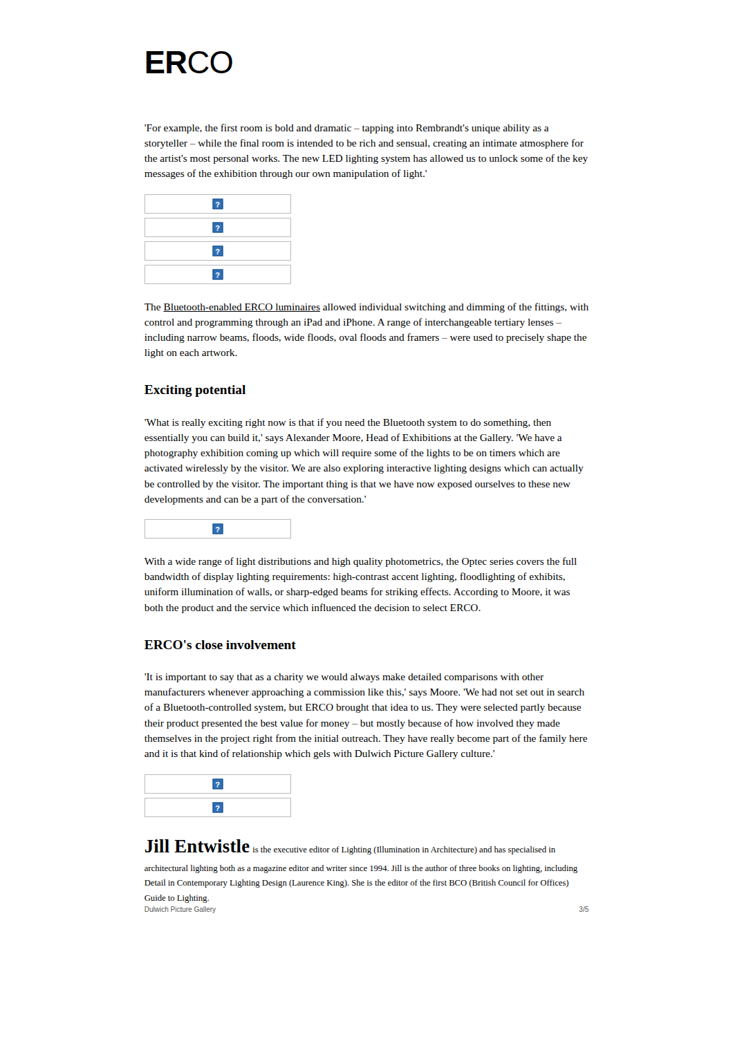ERCO
'For example, the first room is bold and dramatic – tapping into Rembrandt's unique ability as a storyteller – while the final room is intended to be rich and sensual, creating an intimate atmosphere for the artist's most personal works. The new LED lighting system has allowed us to unlock some of the key messages of the exhibition through our own manipulation of light.'
The Bluetooth-enabled ERCO luminaires allowed individual switching and dimming of the fittings, with control and programming through an iPad and iPhone. A range of interchangeable tertiary lenses – including narrow beams, floods, wide floods, oval floods and framers – were used to precisely shape the light on each artwork.
Exciting potential
'What is really exciting right now is that if you need the Bluetooth system to do something, then essentially you can build it,' says Alexander Moore, Head of Exhibitions at the Gallery. 'We have a photography exhibition coming up which will require some of the lights to be on timers which are activated wirelessly by the visitor. We are also exploring interactive lighting designs which can actually be controlled by the visitor. The important thing is that we have now exposed ourselves to these new developments and can be a part of the conversation.'
With a wide range of light distributions and high quality photometrics, the Optec series covers the full bandwidth of display lighting requirements: high-contrast accent lighting, floodlighting of exhibits, uniform illumination of walls, or sharp-edged beams for striking effects. According to Moore, it was both the product and the service which influenced the decision to select ERCO.
ERCO's close involvement
'It is important to say that as a charity we would always make detailed comparisons with other manufacturers whenever approaching a commission like this,' says Moore. 'We had not set out in search of a Bluetooth-controlled system, but ERCO brought that idea to us. They were selected partly because their product presented the best value for money – but mostly because of how involved they made themselves in the project right from the initial outreach. They have really become part of the family here and it is that kind of relationship which gels with Dulwich Picture Gallery culture.'
Jill Entwistle is the executive editor of Lighting (Illumination in Architecture) and has specialised in architectural lighting both as a magazine editor and writer since 1994. Jill is the author of three books on lighting, including Detail in Contemporary Lighting Design (Laurence King). She is the editor of the first BCO (British Council for Offices) Guide to Lighting.
Dulwich Picture Gallery 3/5